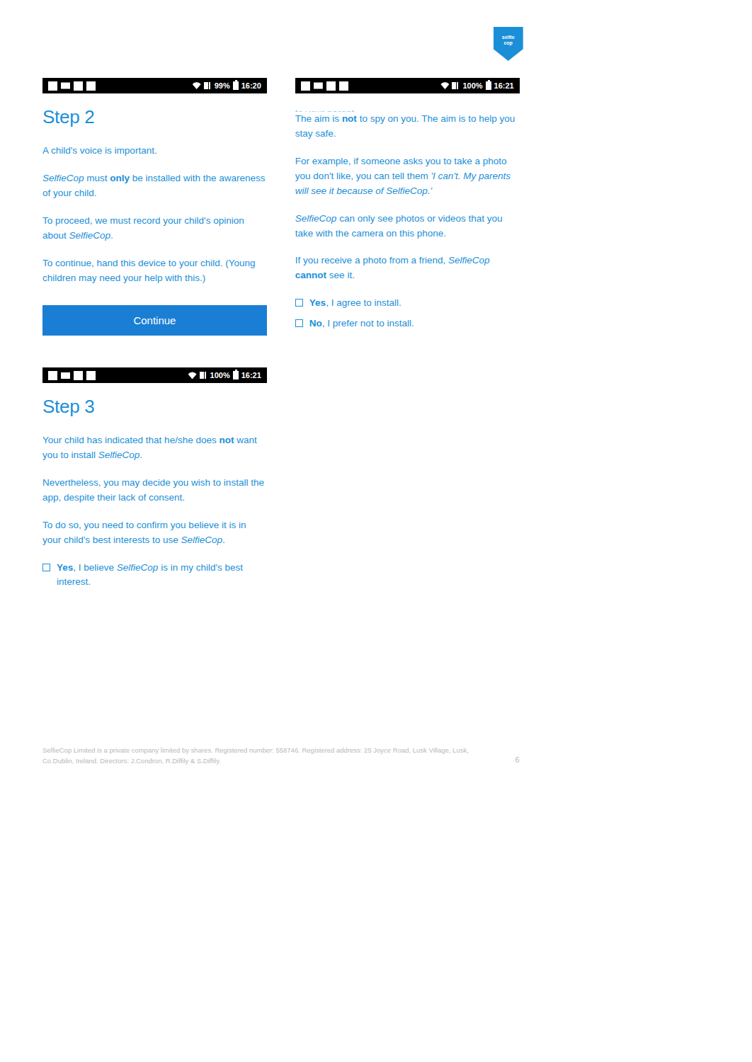selfie cop
99% 16:20
Step 2
A child's voice is important.
SelfieCop must only be installed with the awareness of your child.
To proceed, we must record your child's opinion about SelfieCop.
To continue, hand this device to your child. (Young children may need your help with this.)
Continue
100% 16:21
Step 3
Your child has indicated that he/she does not want you to install SelfieCop.
Nevertheless, you may decide you wish to install the app, despite their lack of consent.
To do so, you need to confirm you believe it is in your child's best interests to use SelfieCop.
Yes, I believe SelfieCop is in my child's best interest.
100% 16:21
to your parent.
The aim is not to spy on you. The aim is to help you stay safe.
For example, if someone asks you to take a photo you don't like, you can tell them 'I can't. My parents will see it because of SelfieCop.'
SelfieCop can only see photos or videos that you take with the camera on this phone.
If you receive a photo from a friend, SelfieCop cannot see it.
Yes, I agree to install.
No, I prefer not to install.
SelfieCop Limited is a private company limited by shares. Registered number: 558746. Registered address: 25 Joyce Road, Lusk Village, Lusk, Co.Dublin, Ireland. Directors: J.Condron, R.Diffily & S.Diffily.
6